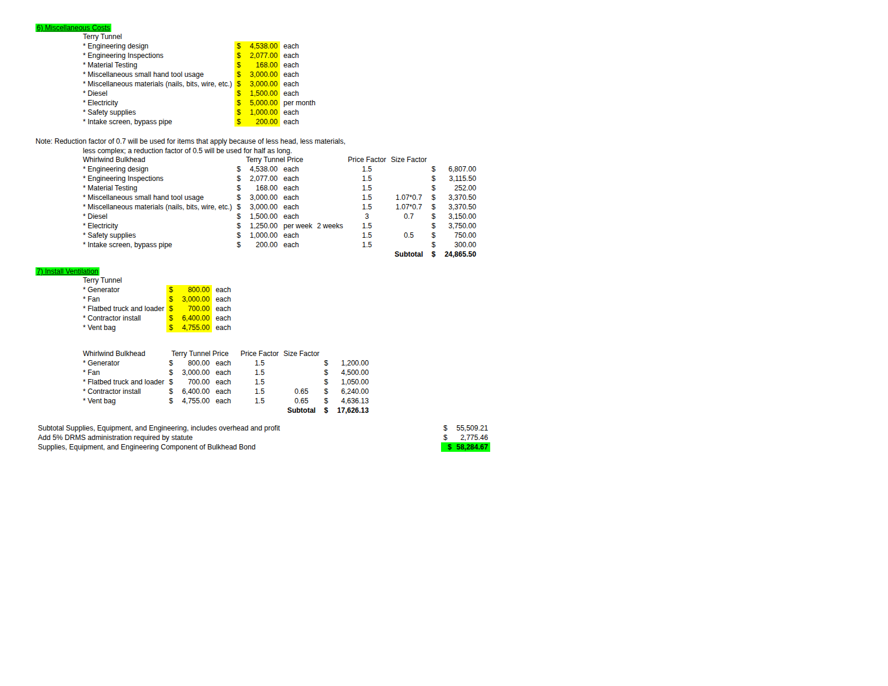6) Miscellaneous Costs
| Terry Tunnel | | | | | | | | |
| * Engineering design | $ | 4,538.00 | each |
| * Engineering Inspections | $ | 2,077.00 | each |
| * Material Testing | $ | 168.00 | each |
| * Miscellaneous small hand tool usage | $ | 3,000.00 | each |
| * Miscellaneous materials (nails, bits, wire, etc.) | $ | 3,000.00 | each |
| * Diesel | $ | 1,500.00 | each |
| * Electricity | $ | 5,000.00 | per month |
| * Safety supplies | $ | 1,000.00 | each |
| * Intake screen, bypass pipe | $ | 200.00 | each |
Note: Reduction factor of 0.7 will be used for items that apply because of less head, less materials,
less complex; a reduction factor of 0.5 will be used for half as long.
| Whirlwind Bulkhead | Terry Tunnel Price | | Price Factor | Size Factor | | |
| * Engineering design | $ | 4,538.00 | each | | 1.5 | | $ | 6,807.00 |
| * Engineering Inspections | $ | 2,077.00 | each | | 1.5 | | $ | 3,115.50 |
| * Material Testing | $ | 168.00 | each | | 1.5 | | $ | 252.00 |
| * Miscellaneous small hand tool usage | $ | 3,000.00 | each | | 1.5 | 1.07*0.7 | $ | 3,370.50 |
| * Miscellaneous materials (nails, bits, wire, etc.) | $ | 3,000.00 | each | | 1.5 | 1.07*0.7 | $ | 3,370.50 |
| * Diesel | $ | 1,500.00 | each | | 3 | 0.7 | $ | 3,150.00 |
| * Electricity | $ | 1,250.00 | per week | 2 weeks | 1.5 | | $ | 3,750.00 |
| * Safety supplies | $ | 1,000.00 | each | | 1.5 | 0.5 | $ | 750.00 |
| * Intake screen, bypass pipe | $ | 200.00 | each | | 1.5 | | $ | 300.00 |
| | | | | | | Subtotal | $ | 24,865.50 |
7) Install Ventilation
| Terry Tunnel |
| * Generator | $ | 800.00 | each |
| * Fan | $ | 3,000.00 | each |
| * Flatbed truck and loader | $ | 700.00 | each |
| * Contractor install | $ | 6,400.00 | each |
| * Vent bag | $ | 4,755.00 | each |
| Whirlwind Bulkhead | Terry Tunnel Price | | Price Factor | Size Factor | | |
| * Generator | $ | 800.00 | each | | 1.5 | | $ | 1,200.00 |
| * Fan | $ | 3,000.00 | each | | 1.5 | | $ | 4,500.00 |
| * Flatbed truck and loader | $ | 700.00 | each | | 1.5 | | $ | 1,050.00 |
| * Contractor install | $ | 6,400.00 | each | | 1.5 | 0.65 | $ | 6,240.00 |
| * Vent bag | $ | 4,755.00 | each | | 1.5 | 0.65 | $ | 4,636.13 |
| | | | | | | Subtotal | $ | 17,626.13 |
| Subtotal Supplies, Equipment, and Engineering, includes overhead and profit | | $ | 55,509.21 |
| Add 5% DRMS administration required by statute | | $ | 2,775.46 |
| Supplies, Equipment, and Engineering Component of Bulkhead Bond | | $ | 58,284.67 |